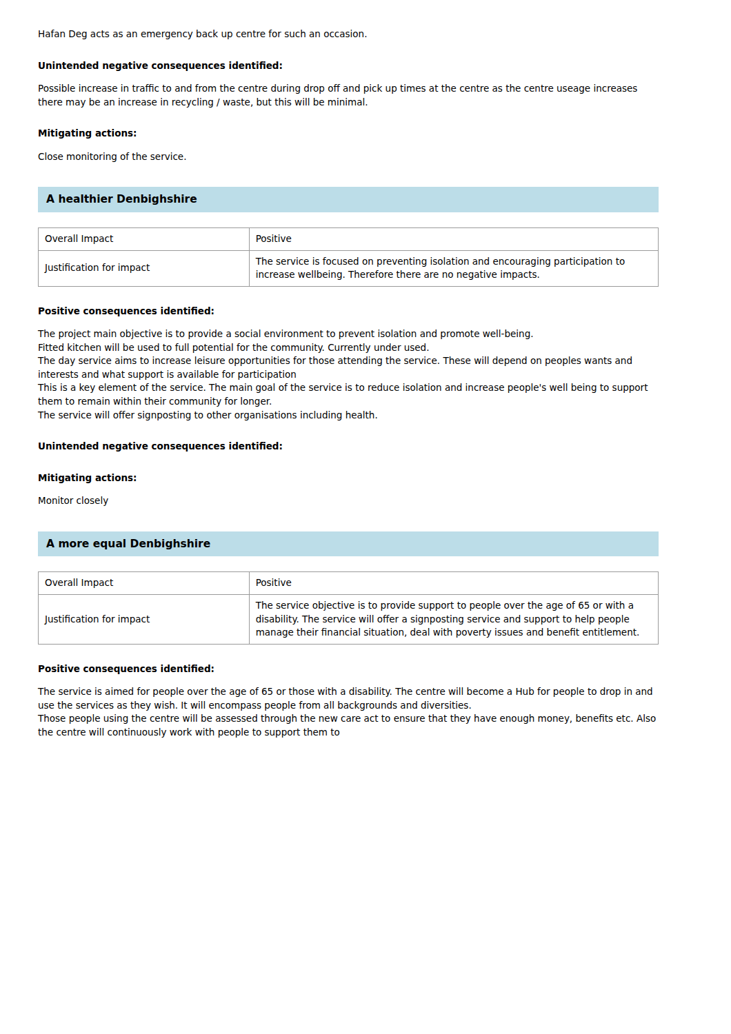Hafan Deg acts as an emergency back up centre for such an occasion.
Unintended negative consequences identified:
Possible increase in traffic to and from the centre during drop off and pick up times at the centre as the centre useage increases there may be an increase in recycling / waste, but this will be minimal.
Mitigating actions:
Close monitoring of the service.
A healthier Denbighshire
| Overall Impact | Positive |
| Justification for impact | The service is focused on preventing isolation and encouraging participation to increase wellbeing. Therefore there are no negative impacts. |
Positive consequences identified:
The project main objective is to provide a social environment to prevent isolation and promote well-being.
Fitted kitchen will be used to full potential for the community. Currently under used.
The day service aims to increase leisure opportunities for those attending the service. These will depend on peoples wants and interests and what support is available for participation
This is a key element of the service. The main goal of the service is to reduce isolation and increase people's well being to support them to remain within their community for longer.
The service will offer signposting to other organisations including health.
Unintended negative consequences identified:
Mitigating actions:
Monitor closely
A more equal Denbighshire
| Overall Impact | Positive |
| Justification for impact | The service objective is to provide support to people over the age of 65 or with a disability. The service will offer a signposting service and support to help people manage their financial situation, deal with poverty issues and benefit entitlement. |
Positive consequences identified:
The service is aimed for people over the age of 65 or those with a disability. The centre will become a Hub for people to drop in and use the services as they wish. It will encompass people from all backgrounds and diversities.
Those people using the centre will be assessed through the new care act to ensure that they have enough money, benefits etc. Also the centre will continuously work with people to support them to